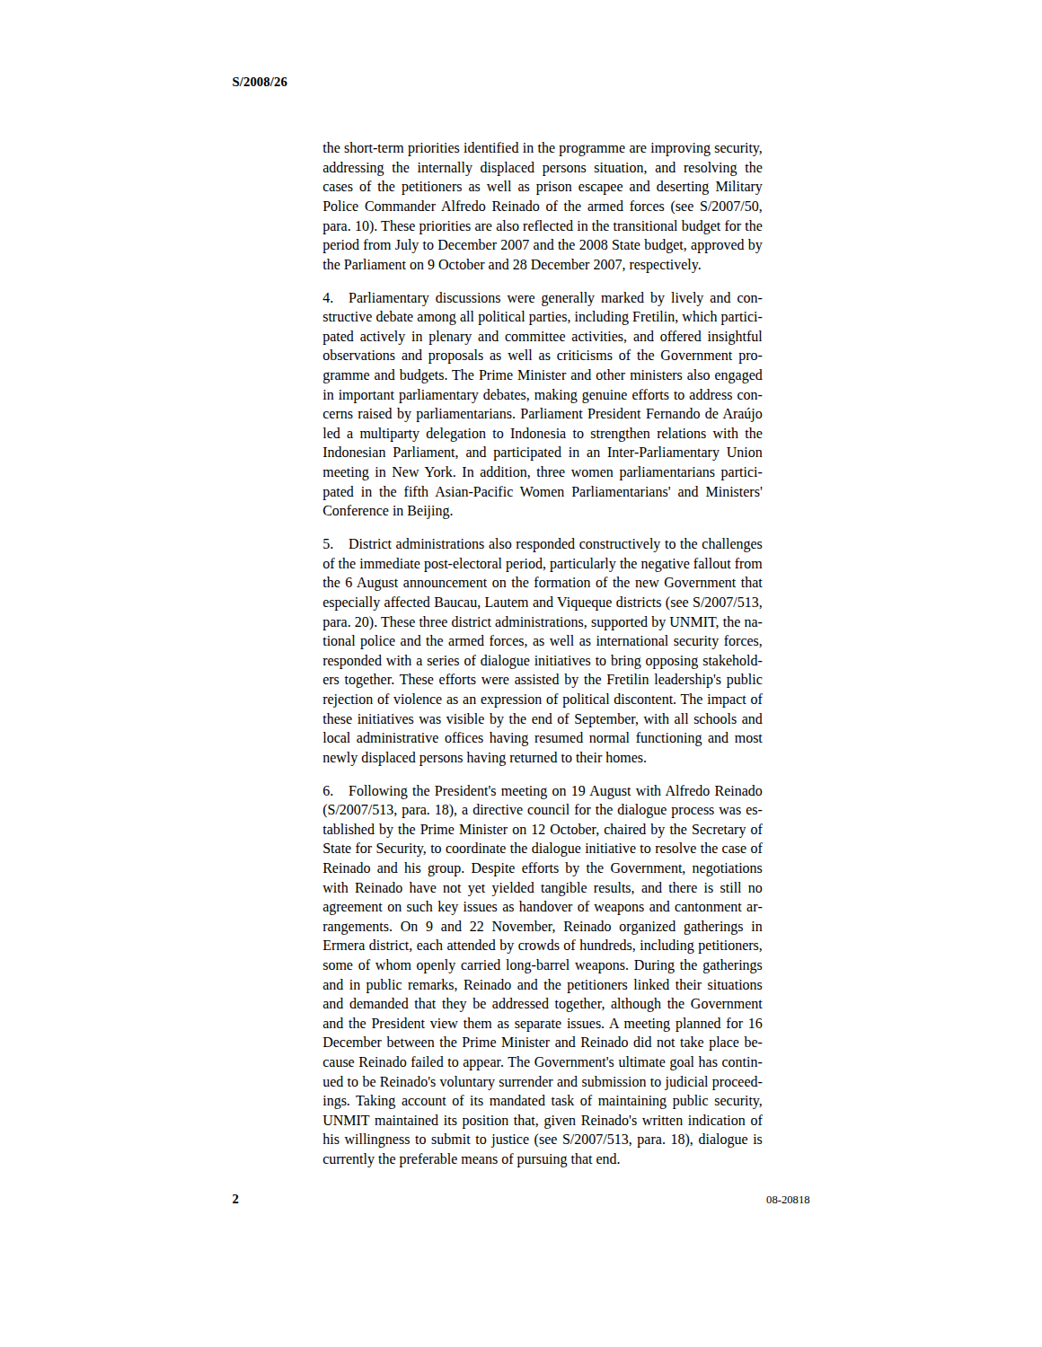S/2008/26
the short-term priorities identified in the programme are improving security, addressing the internally displaced persons situation, and resolving the cases of the petitioners as well as prison escapee and deserting Military Police Commander Alfredo Reinado of the armed forces (see S/2007/50, para. 10). These priorities are also reflected in the transitional budget for the period from July to December 2007 and the 2008 State budget, approved by the Parliament on 9 October and 28 December 2007, respectively.
4. Parliamentary discussions were generally marked by lively and constructive debate among all political parties, including Fretilin, which participated actively in plenary and committee activities, and offered insightful observations and proposals as well as criticisms of the Government programme and budgets. The Prime Minister and other ministers also engaged in important parliamentary debates, making genuine efforts to address concerns raised by parliamentarians. Parliament President Fernando de Araújo led a multiparty delegation to Indonesia to strengthen relations with the Indonesian Parliament, and participated in an Inter-Parliamentary Union meeting in New York. In addition, three women parliamentarians participated in the fifth Asian-Pacific Women Parliamentarians' and Ministers' Conference in Beijing.
5. District administrations also responded constructively to the challenges of the immediate post-electoral period, particularly the negative fallout from the 6 August announcement on the formation of the new Government that especially affected Baucau, Lautem and Viqueque districts (see S/2007/513, para. 20). These three district administrations, supported by UNMIT, the national police and the armed forces, as well as international security forces, responded with a series of dialogue initiatives to bring opposing stakeholders together. These efforts were assisted by the Fretilin leadership's public rejection of violence as an expression of political discontent. The impact of these initiatives was visible by the end of September, with all schools and local administrative offices having resumed normal functioning and most newly displaced persons having returned to their homes.
6. Following the President's meeting on 19 August with Alfredo Reinado (S/2007/513, para. 18), a directive council for the dialogue process was established by the Prime Minister on 12 October, chaired by the Secretary of State for Security, to coordinate the dialogue initiative to resolve the case of Reinado and his group. Despite efforts by the Government, negotiations with Reinado have not yet yielded tangible results, and there is still no agreement on such key issues as handover of weapons and cantonment arrangements. On 9 and 22 November, Reinado organized gatherings in Ermera district, each attended by crowds of hundreds, including petitioners, some of whom openly carried long-barrel weapons. During the gatherings and in public remarks, Reinado and the petitioners linked their situations and demanded that they be addressed together, although the Government and the President view them as separate issues. A meeting planned for 16 December between the Prime Minister and Reinado did not take place because Reinado failed to appear. The Government's ultimate goal has continued to be Reinado's voluntary surrender and submission to judicial proceedings. Taking account of its mandated task of maintaining public security, UNMIT maintained its position that, given Reinado's written indication of his willingness to submit to justice (see S/2007/513, para. 18), dialogue is currently the preferable means of pursuing that end.
2 08-20818